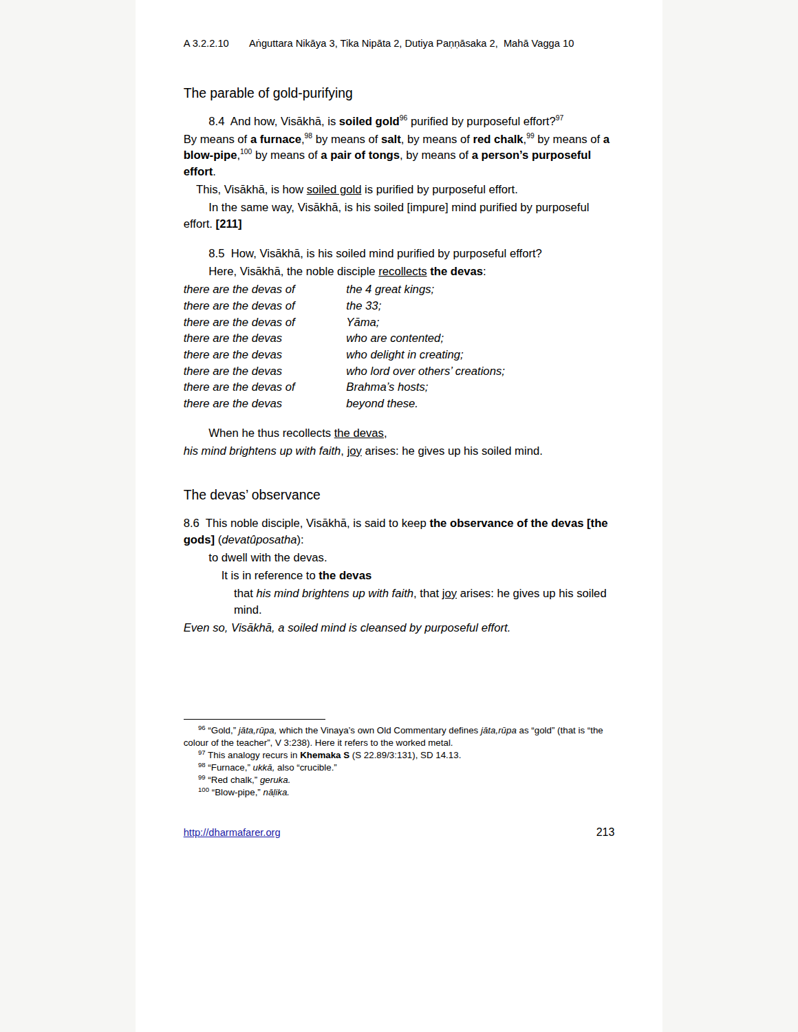A 3.2.2.10 Aṅguttara Nikāya 3, Tika Nipāta 2, Dutiya Paṇṇāsaka 2, Mahā Vagga 10
The parable of gold-purifying
8.4 And how, Visākhā, is soiled gold96 purified by purposeful effort?97
By means of a furnace,98 by means of salt, by means of red chalk,99 by means of a blow-pipe,100 by means of a pair of tongs, by means of a person’s purposeful effort.
This, Visākhā, is how soiled gold is purified by purposeful effort.
In the same way, Visākhā, is his soiled [impure] mind purified by purposeful effort. [211]
8.5 How, Visākhā, is his soiled mind purified by purposeful effort?
Here, Visākhā, the noble disciple recollects the devas:
| there are the devas of | the 4 great kings; |
| there are the devas of | the 33; |
| there are the devas of | Yāma; |
| there are the devas | who are contented; |
| there are the devas | who delight in creating; |
| there are the devas | who lord over others’ creations; |
| there are the devas of | Brahma’s hosts; |
| there are the devas | beyond these. |
When he thus recollects the devas,
his mind brightens up with faith, joy arises: he gives up his soiled mind.
The devas’ observance
8.6 This noble disciple, Visākhā, is said to keep the observance of the devas [the gods] (devatûposatha):
to dwell with the devas.
It is in reference to the devas
that his mind brightens up with faith, that joy arises: he gives up his soiled mind.
Even so, Visākhā, a soiled mind is cleansed by purposeful effort.
96 “Gold,” jāta,rūpa, which the Vinaya’s own Old Commentary defines jāta,rūpa as “gold” (that is “the colour of the teacher”, V 3:238). Here it refers to the worked metal.
97 This analogy recurs in Khemaka S (S 22.89/3:131), SD 14.13.
98 “Furnace,” ukkā, also “crucible.”
99 “Red chalk,” geruka.
100 “Blow-pipe,” nāḷika.
http://dharmafarer.org 213